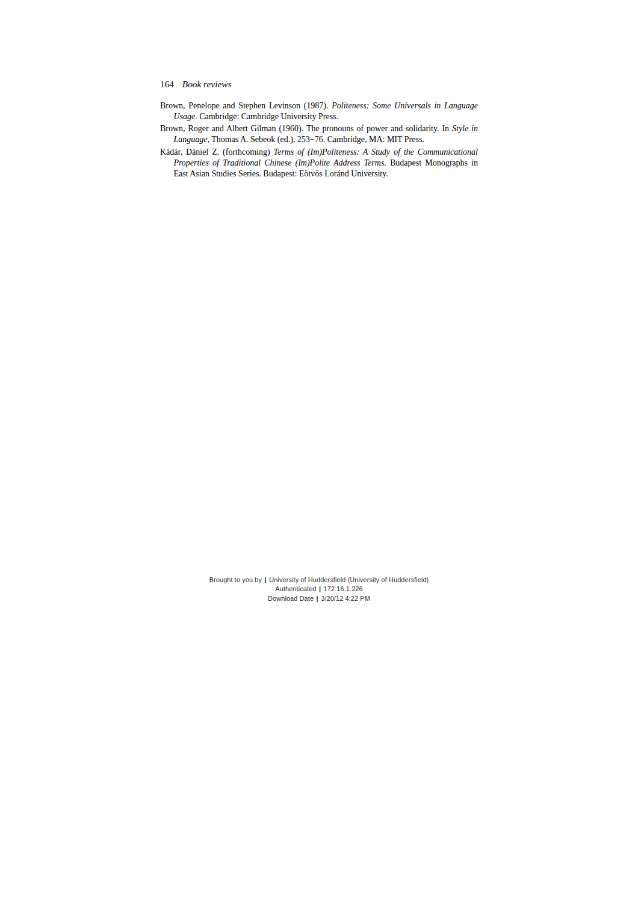164 Book reviews
Brown, Penelope and Stephen Levinson (1987). Politeness: Some Universals in Language Usage. Cambridge: Cambridge University Press.
Brown, Roger and Albert Gilman (1960). The pronouns of power and solidarity. In Style in Language, Thomas A. Sebeok (ed.), 253−76. Cambridge, MA: MIT Press.
Kádár, Dániel Z. (forthcoming) Terms of (Im)Politeness: A Study of the Communicational Properties of Traditional Chinese (Im)Polite Address Terms. Budapest Monographs in East Asian Studies Series. Budapest: Eötvös Loránd University.
Brought to you by | University of Huddersfield (University of Huddersfield)
Authenticated | 172.16.1.226
Download Date | 3/20/12 4:22 PM